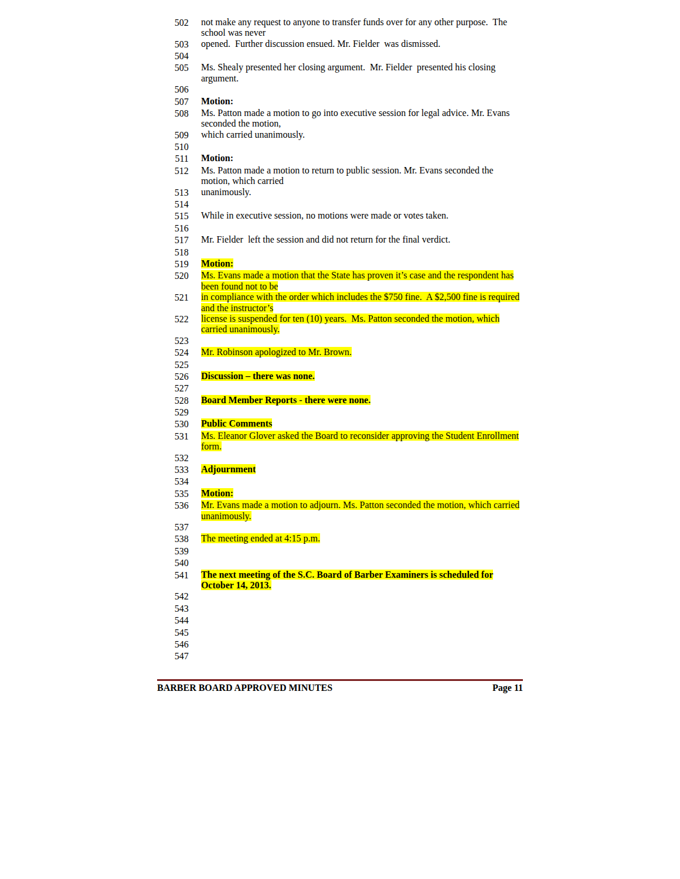| 502 | not make any request to anyone to transfer funds over for any other purpose. The school was never |
| 503 | opened. Further discussion ensued. Mr. Fielder was dismissed. |
| 504 | |
| 505 | Ms. Shealy presented her closing argument. Mr. Fielder presented his closing argument. |
| 506 | |
| 507 | Motion: |
| 508 | Ms. Patton made a motion to go into executive session for legal advice. Mr. Evans seconded the motion, |
| 509 | which carried unanimously. |
| 510 | |
| 511 | Motion: |
| 512 | Ms. Patton made a motion to return to public session. Mr. Evans seconded the motion, which carried |
| 513 | unanimously. |
| 514 | |
| 515 | While in executive session, no motions were made or votes taken. |
| 516 | |
| 517 | Mr. Fielder left the session and did not return for the final verdict. |
| 518 | |
| 519 | Motion: |
| 520 | Ms. Evans made a motion that the State has proven it’s case and the respondent has been found not to be |
| 521 | in compliance with the order which includes the $750 fine. A $2,500 fine is required and the instructor’s |
| 522 | license is suspended for ten (10) years. Ms. Patton seconded the motion, which carried unanimously. |
| 523 | |
| 524 | Mr. Robinson apologized to Mr. Brown. |
| 525 | |
| 526 | Discussion – there was none. |
| 527 | |
| 528 | Board Member Reports - there were none. |
| 529 | |
| 530 | Public Comments |
| 531 | Ms. Eleanor Glover asked the Board to reconsider approving the Student Enrollment form. |
| 532 | |
| 533 | Adjournment |
| 534 | |
| 535 | Motion: |
| 536 | Mr. Evans made a motion to adjourn. Ms. Patton seconded the motion, which carried unanimously. |
| 537 | |
| 538 | The meeting ended at 4:15 p.m. |
| 539 | |
| 540 | |
| 541 | The next meeting of the S.C. Board of Barber Examiners is scheduled for October 14, 2013. |
| 542 | |
| 543 | |
| 544 | |
| 545 | |
| 546 | |
| 547 | |
Barber Board Approved Minutes Page 11